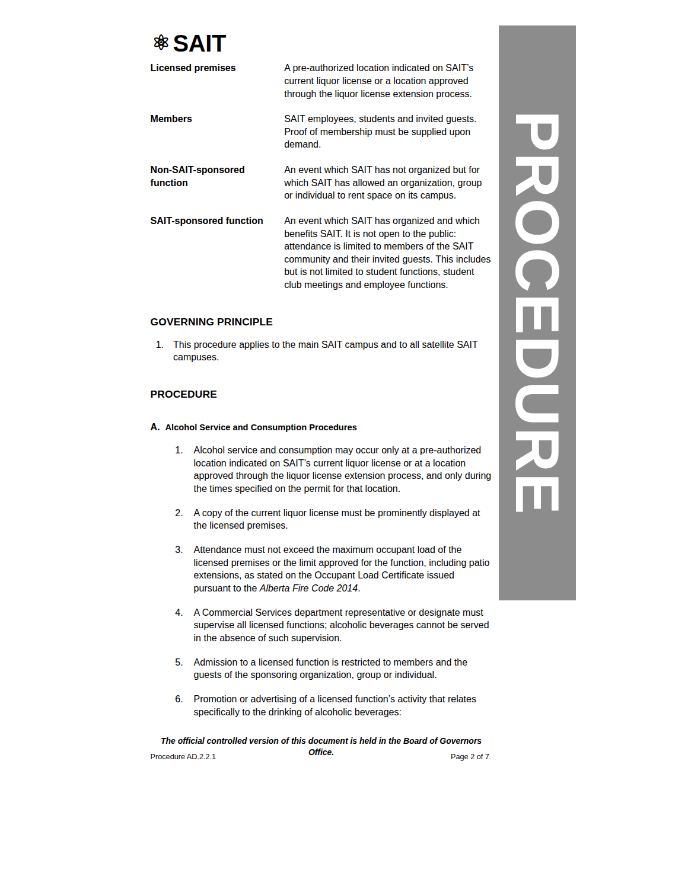PROCEDURE
⚛SAIT
Licensed premises
A pre-authorized location indicated on SAIT’s current liquor license or a location approved through the liquor license extension process.
Members
SAIT employees, students and invited guests. Proof of membership must be supplied upon demand.
Non-SAIT-sponsored function
An event which SAIT has not organized but for which SAIT has allowed an organization, group or individual to rent space on its campus.
SAIT-sponsored function
An event which SAIT has organized and which benefits SAIT. It is not open to the public: attendance is limited to members of the SAIT community and their invited guests. This includes but is not limited to student functions, student club meetings and employee functions.
GOVERNING PRINCIPLE
This procedure applies to the main SAIT campus and to all satellite SAIT campuses.
PROCEDURE
A. Alcohol Service and Consumption Procedures
Alcohol service and consumption may occur only at a pre-authorized location indicated on SAIT’s current liquor license or at a location approved through the liquor license extension process, and only during the times specified on the permit for that location.
A copy of the current liquor license must be prominently displayed at the licensed premises.
Attendance must not exceed the maximum occupant load of the licensed premises or the limit approved for the function, including patio extensions, as stated on the Occupant Load Certificate issued pursuant to the Alberta Fire Code 2014.
A Commercial Services department representative or designate must supervise all licensed functions; alcoholic beverages cannot be served in the absence of such supervision.
Admission to a licensed function is restricted to members and the guests of the sponsoring organization, group or individual.
Promotion or advertising of a licensed function’s activity that relates specifically to the drinking of alcoholic beverages:
The official controlled version of this document is held in the Board of Governors Office.
Procedure AD.2.2.1 Page 2 of 7